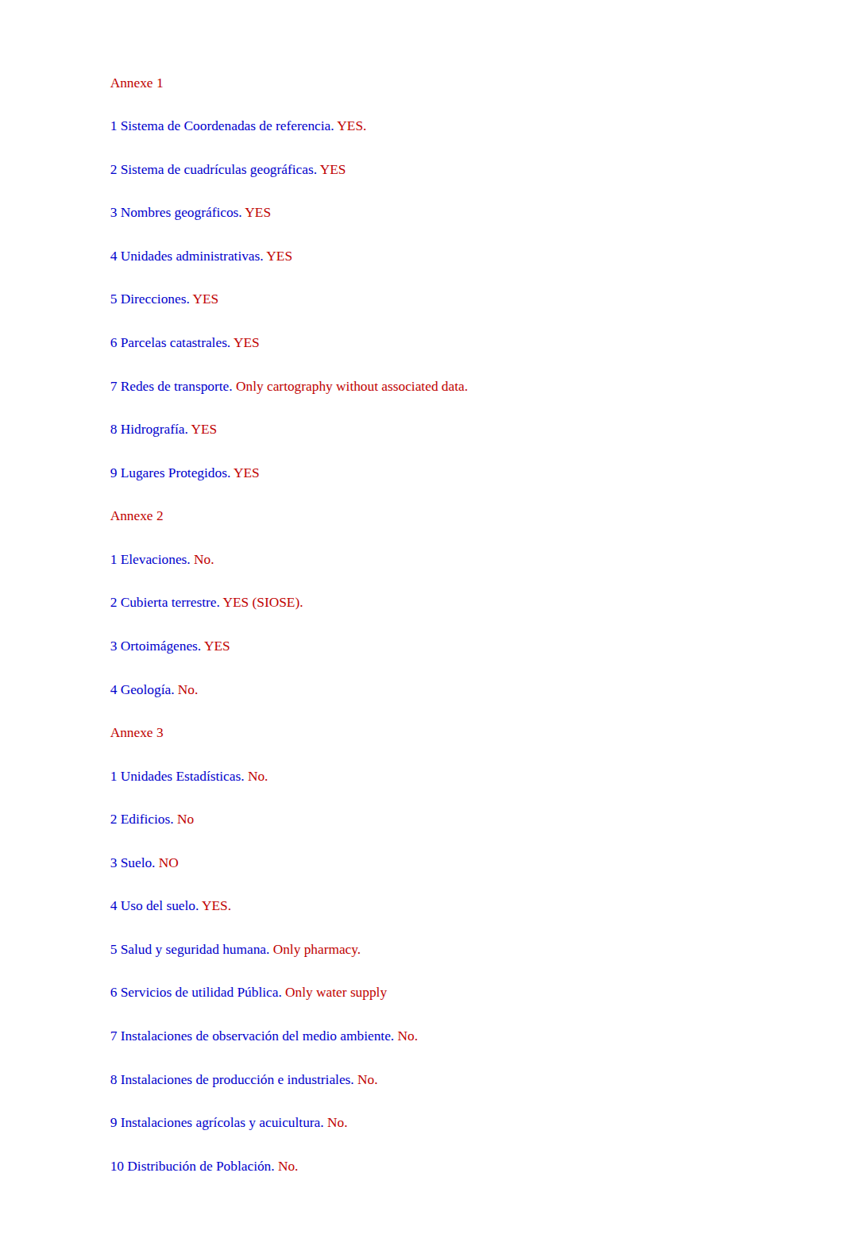Annexe 1
1 Sistema de Coordenadas de referencia. YES.
2 Sistema de cuadrículas geográficas. YES
3 Nombres geográficos. YES
4 Unidades administrativas. YES
5 Direcciones. YES
6 Parcelas catastrales. YES
7 Redes de transporte. Only cartography without associated data.
8 Hidrografía. YES
9 Lugares Protegidos. YES
Annexe 2
1 Elevaciones. No.
2 Cubierta terrestre. YES (SIOSE).
3 Ortoimágenes. YES
4 Geología. No.
Annexe 3
1 Unidades Estadísticas. No.
2 Edificios. No
3 Suelo. NO
4 Uso del suelo. YES.
5 Salud y seguridad humana. Only pharmacy.
6 Servicios de utilidad Pública. Only water supply
7 Instalaciones de observación del medio ambiente. No.
8 Instalaciones de producción e industriales. No.
9 Instalaciones agrícolas y acuicultura. No.
10 Distribución de Población. No.